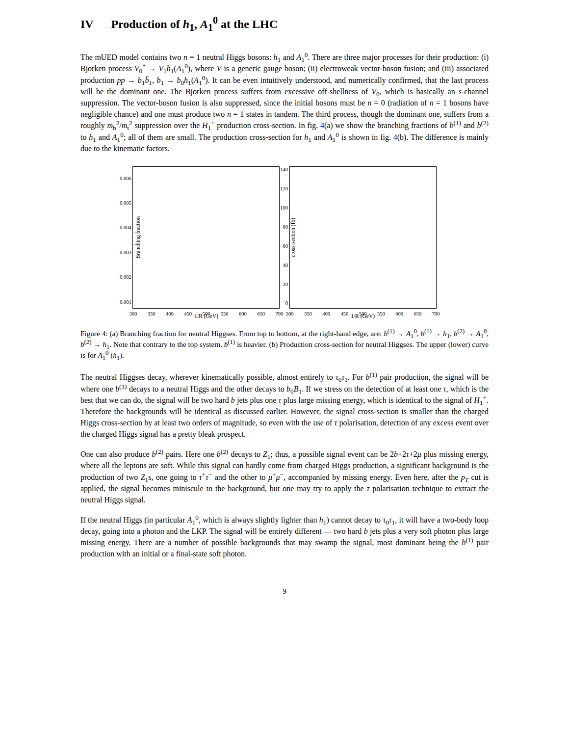IVProduction of h1, A10 at the LHC
The mUED model contains two n = 1 neutral Higgs bosons: h1 and A10. There are three major processes for their production: (i) Bjorken process V0* → V1h1(A10), where V is a generic gauge boson; (ii) electroweak vector-boson fusion; and (iii) associated production pp → b1b̄1, b1 → b0h1(A10). It can be even intuitively understood, and numerically confirmed, that the last process will be the dominant one. The Bjorken process suffers from excessive off-shellness of V0, which is basically an s-channel suppression. The vector-boson fusion is also suppressed, since the initial bosons must be n = 0 (radiation of n = 1 bosons have negligible chance) and one must produce two n = 1 states in tandem. The third process, though the dominant one, suffers from a roughly mb2/mt2 suppression over the H1+ production cross-section. In fig. 4(a) we show the branching fractions of b(1) and b(2) to h1 and A10; all of them are small. The production cross-section for h1 and A10 is shown in fig. 4(b). The difference is mainly due to the kinematic factors.
Branching fraction 0.006 0.005 0.004 0.003 0.002 0.001 300 350 400 450 500 550 600 650 700 1/R (GeV)
cross-section (fb) 140 120 100 80 60 40 20 0 300 350 400 450 500 550 600 650 700 1/R (GeV)
Figure 4: (a) Branching fraction for neutral Higgses. From top to bottom, at the right-hand edge, are: b(1) → A10, b(1) → h1, b(2) → A10, b(2) → h1. Note that contrary to the top system, b(1) is heavier. (b) Production cross-section for neutral Higgses. The upper (lower) curve is for A10 (h1).
The neutral Higgses decay, wherever kinematically possible, almost entirely to τ0τ1. For b(1) pair production, the signal will be where one b(1) decays to a neutral Higgs and the other decays to b0B1. If we stress on the detection of at least one τ, which is the best that we can do, the signal will be two hard b jets plus one τ plus large missing energy, which is identical to the signal of H1+. Therefore the backgrounds will be identical as discussed earlier. However, the signal cross-section is smaller than the charged Higgs cross-section by at least two orders of magnitude, so even with the use of τ polarisation, detection of any excess event over the charged Higgs signal has a pretty bleak prospect.
One can also produce b(2) pairs. Here one b(2) decays to Z1; thus, a possible signal event can be 2b+2τ+2μ plus missing energy, where all the leptons are soft. While this signal can hardly come from charged Higgs production, a significant background is the production of two Z1s, one going to τ+τ− and the other to μ+μ−, accompanied by missing energy. Even here, after the pT cut is applied, the signal becomes miniscule to the background, but one may try to apply the τ polarisation technique to extract the neutral Higgs signal.
If the neutral Higgs (in particular A10, which is always slightly lighter than h1) cannot decay to τ0τ1, it will have a two-body loop decay, going into a photon and the LKP. The signal will be entirely different — two hard b jets plus a very soft photon plus large missing energy. There are a number of possible backgrounds that may swamp the signal, most dominant being the b(1) pair production with an initial or a final-state soft photon.
9